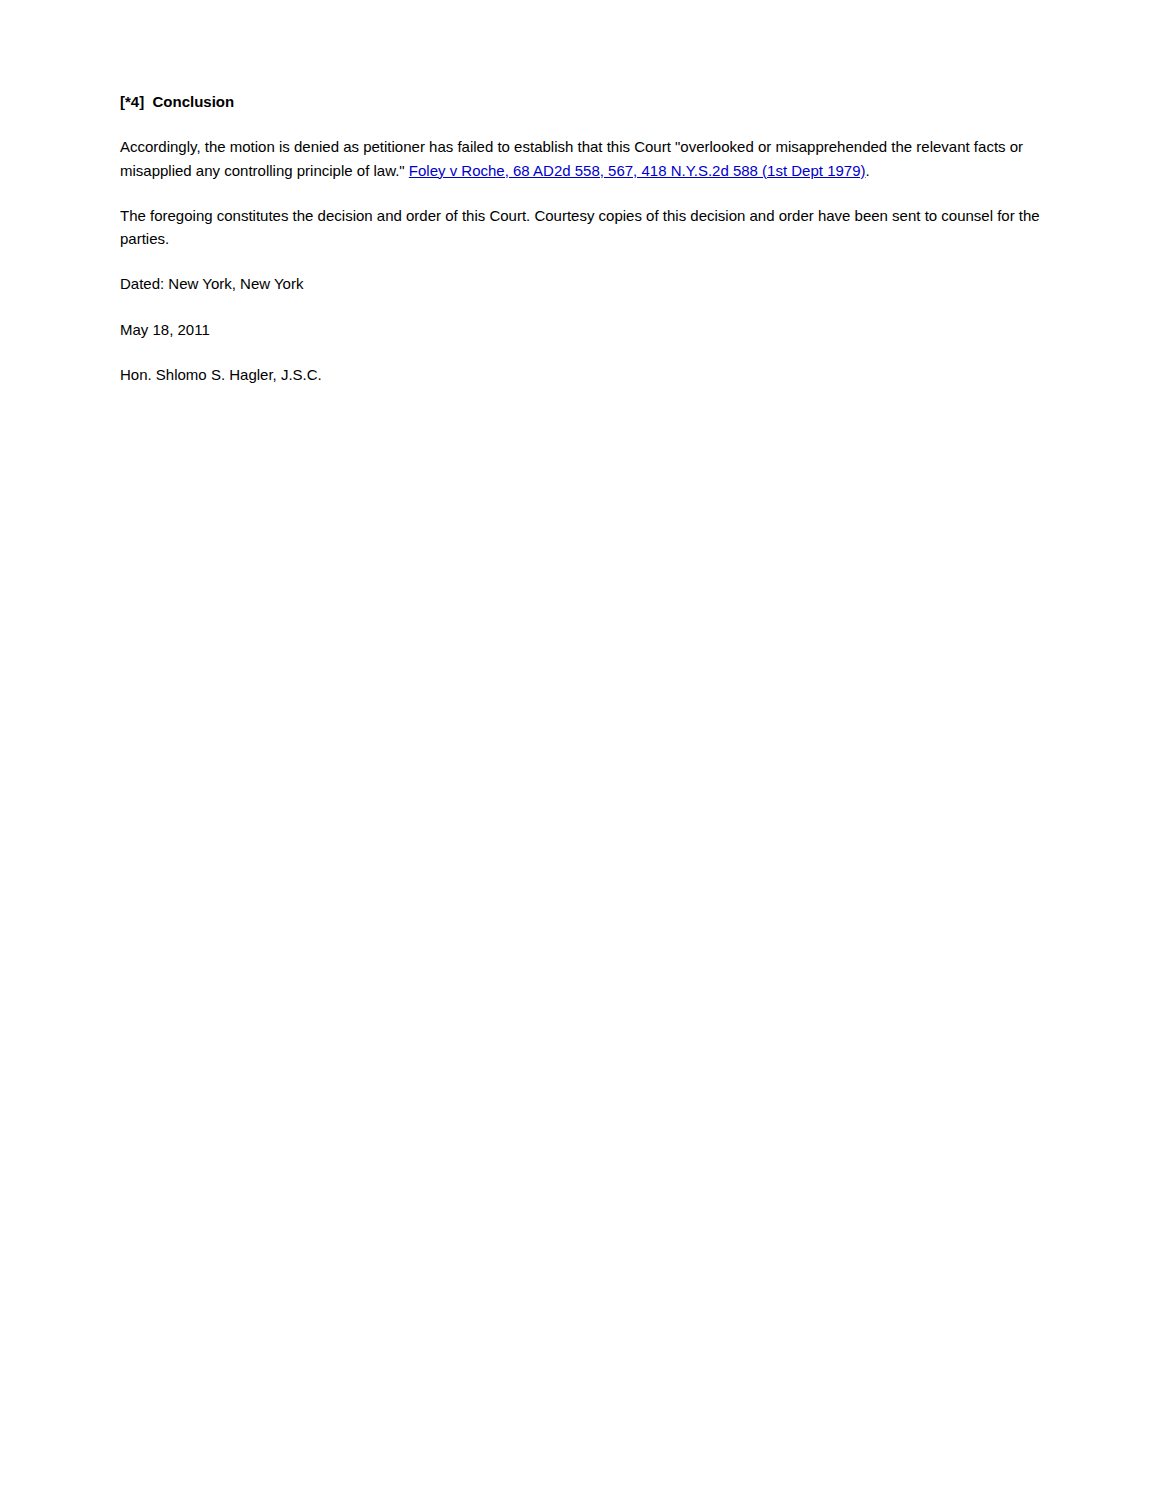[*4] Conclusion
Accordingly, the motion is denied as petitioner has failed to establish that this Court "overlooked or misapprehended the relevant facts or misapplied any controlling principle of law." Foley v Roche, 68 AD2d 558, 567, 418 N.Y.S.2d 588 (1st Dept 1979).
The foregoing constitutes the decision and order of this Court. Courtesy copies of this decision and order have been sent to counsel for the parties.
Dated: New York, New York
May 18, 2011
Hon. Shlomo S. Hagler, J.S.C.